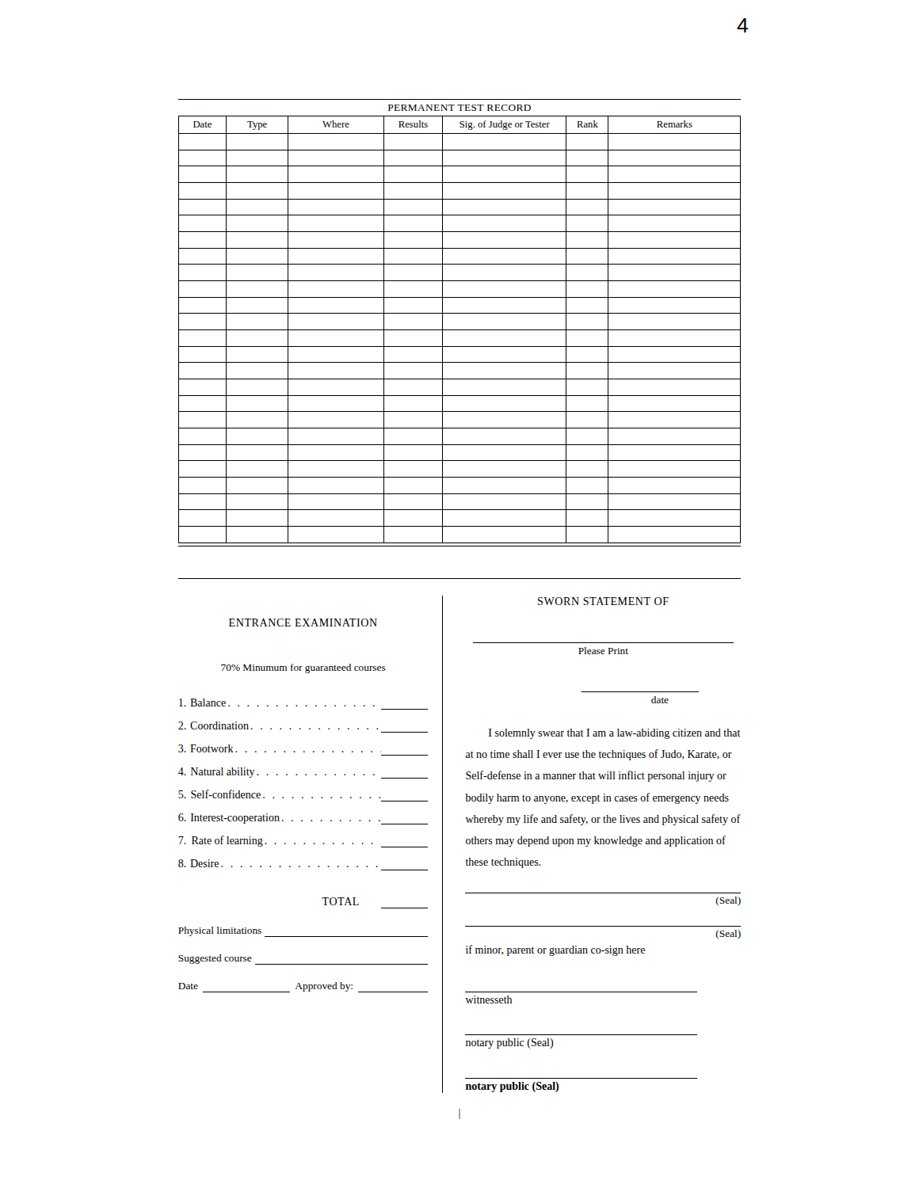4
PERMANENT TEST RECORD
| Date | Type | Where | Results | Sig. of Judge or Tester | Rank | Remarks |
| --- | --- | --- | --- | --- | --- | --- |
ENTRANCE EXAMINATION
70% Minumum for guaranteed courses
1. Balance. . . . . . . . . . . . . . . . . . . .
2. Coordination. . . . . . . . . . . . . . . . .
3. Footwork. . . . . . . . . . . . . . . . . . .
4. Natural ability. . . . . . . . . . . . . . . .
5. Self‑confidence. . . . . . . . . . . . . . .
6. Interest‑cooperation. . . . . . . . . . . . .
7. Rate of learning. . . . . . . . . . . . . .
8. Desire. . . . . . . . . . . . . . . . . . . . .
TOTAL
Physical limitations
Suggested course
Date Approved by:
SWORN STATEMENT OF
Please Print
date
I solemnly swear that I am a law‑abiding citizen and that at no time shall I ever use the techniques of Judo, Karate, or Self‑defense in a manner that will inflict personal injury or bodily harm to anyone, except in cases of emergency needs whereby my life and safety, or the lives and physical safety of others may depend upon my knowledge and application of these techniques.
(Seal)
(Seal)
if minor, parent or guardian co‑sign here
witnesseth
notary public (Seal)
notary public (Seal)
|